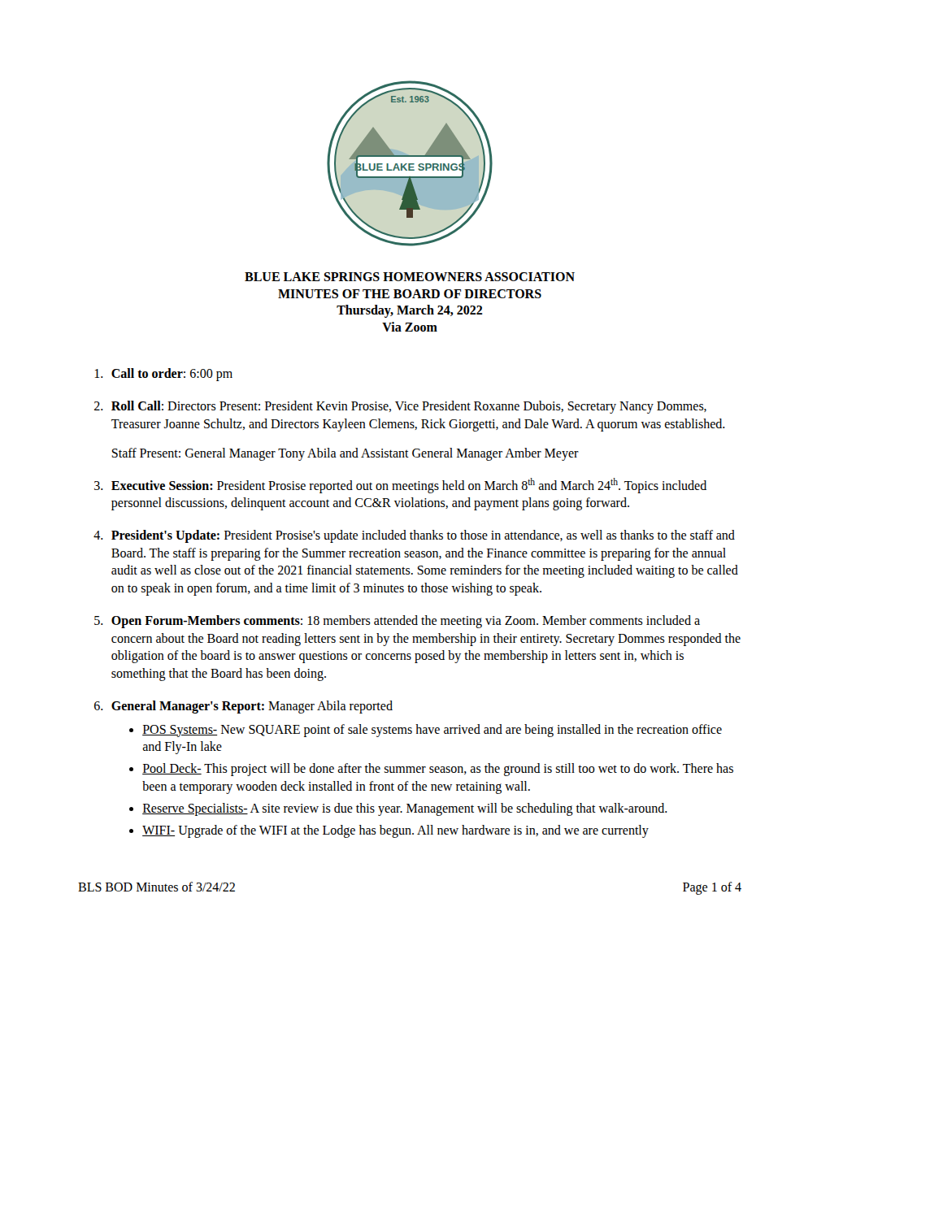Blue Lake Springs — Est. 1963 BLUE LAKE SPRINGS Est. 1963
BLUE LAKE SPRINGS HOMEOWNERS ASSOCIATION
MINUTES OF THE BOARD OF DIRECTORS
Thursday, March 24, 2022
Via Zoom
Call to order: 6:00 pm
Roll Call: Directors Present: President Kevin Prosise, Vice President Roxanne Dubois, Secretary Nancy Dommes, Treasurer Joanne Schultz, and Directors Kayleen Clemens, Rick Giorgetti, and Dale Ward. A quorum was established. Staff Present: General Manager Tony Abila and Assistant General Manager Amber Meyer
Executive Session: President Prosise reported out on meetings held on March 8th and March 24th. Topics included personnel discussions, delinquent account and CC&R violations, and payment plans going forward.
President's Update: President Prosise's update included thanks to those in attendance, as well as thanks to the staff and Board. The staff is preparing for the Summer recreation season, and the Finance committee is preparing for the annual audit as well as close out of the 2021 financial statements. Some reminders for the meeting included waiting to be called on to speak in open forum, and a time limit of 3 minutes to those wishing to speak.
Open Forum-Members comments: 18 members attended the meeting via Zoom. Member comments included a concern about the Board not reading letters sent in by the membership in their entirety. Secretary Dommes responded the obligation of the board is to answer questions or concerns posed by the membership in letters sent in, which is something that the Board has been doing.
General Manager's Report: Manager Abila reported
POS Systems- New SQUARE point of sale systems have arrived and are being installed in the recreation office and Fly-In lake
Pool Deck- This project will be done after the summer season, as the ground is still too wet to do work. There has been a temporary wooden deck installed in front of the new retaining wall.
Reserve Specialists- A site review is due this year. Management will be scheduling that walk-around.
WIFI- Upgrade of the WIFI at the Lodge has begun. All new hardware is in, and we are currently
BLS BOD Minutes of 3/24/22 Page 1 of 4